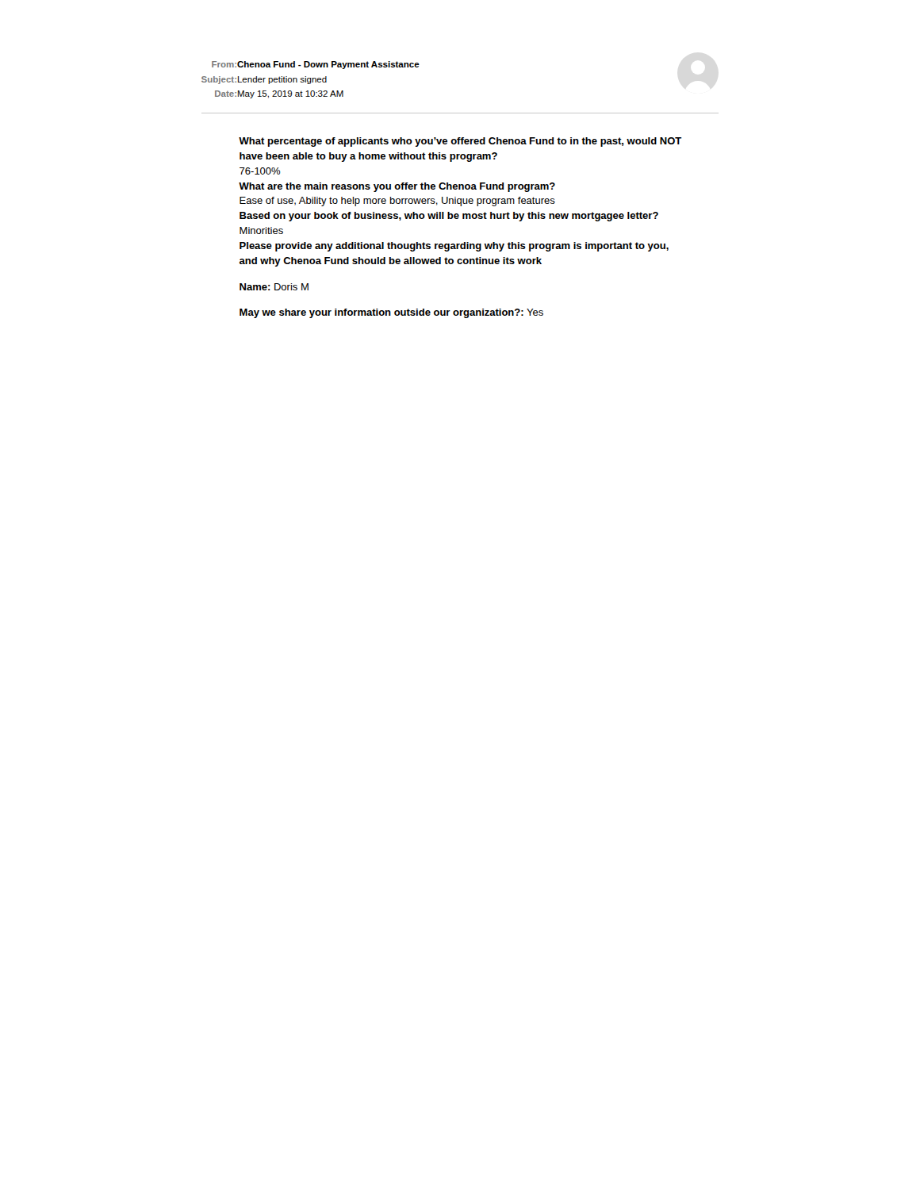| From: | Chenoa Fund - Down Payment Assistance |
| Subject: | Lender petition signed |
| Date: | May 15, 2019 at 10:32 AM |
What percentage of applicants who you’ve offered Chenoa Fund to in the past, would NOT have been able to buy a home without this program?
76-100%
What are the main reasons you offer the Chenoa Fund program?
Ease of use, Ability to help more borrowers, Unique program features
Based on your book of business, who will be most hurt by this new mortgagee letter?
Minorities
Please provide any additional thoughts regarding why this program is important to you, and why Chenoa Fund should be allowed to continue its work
Name: Doris M
May we share your information outside our organization?: Yes